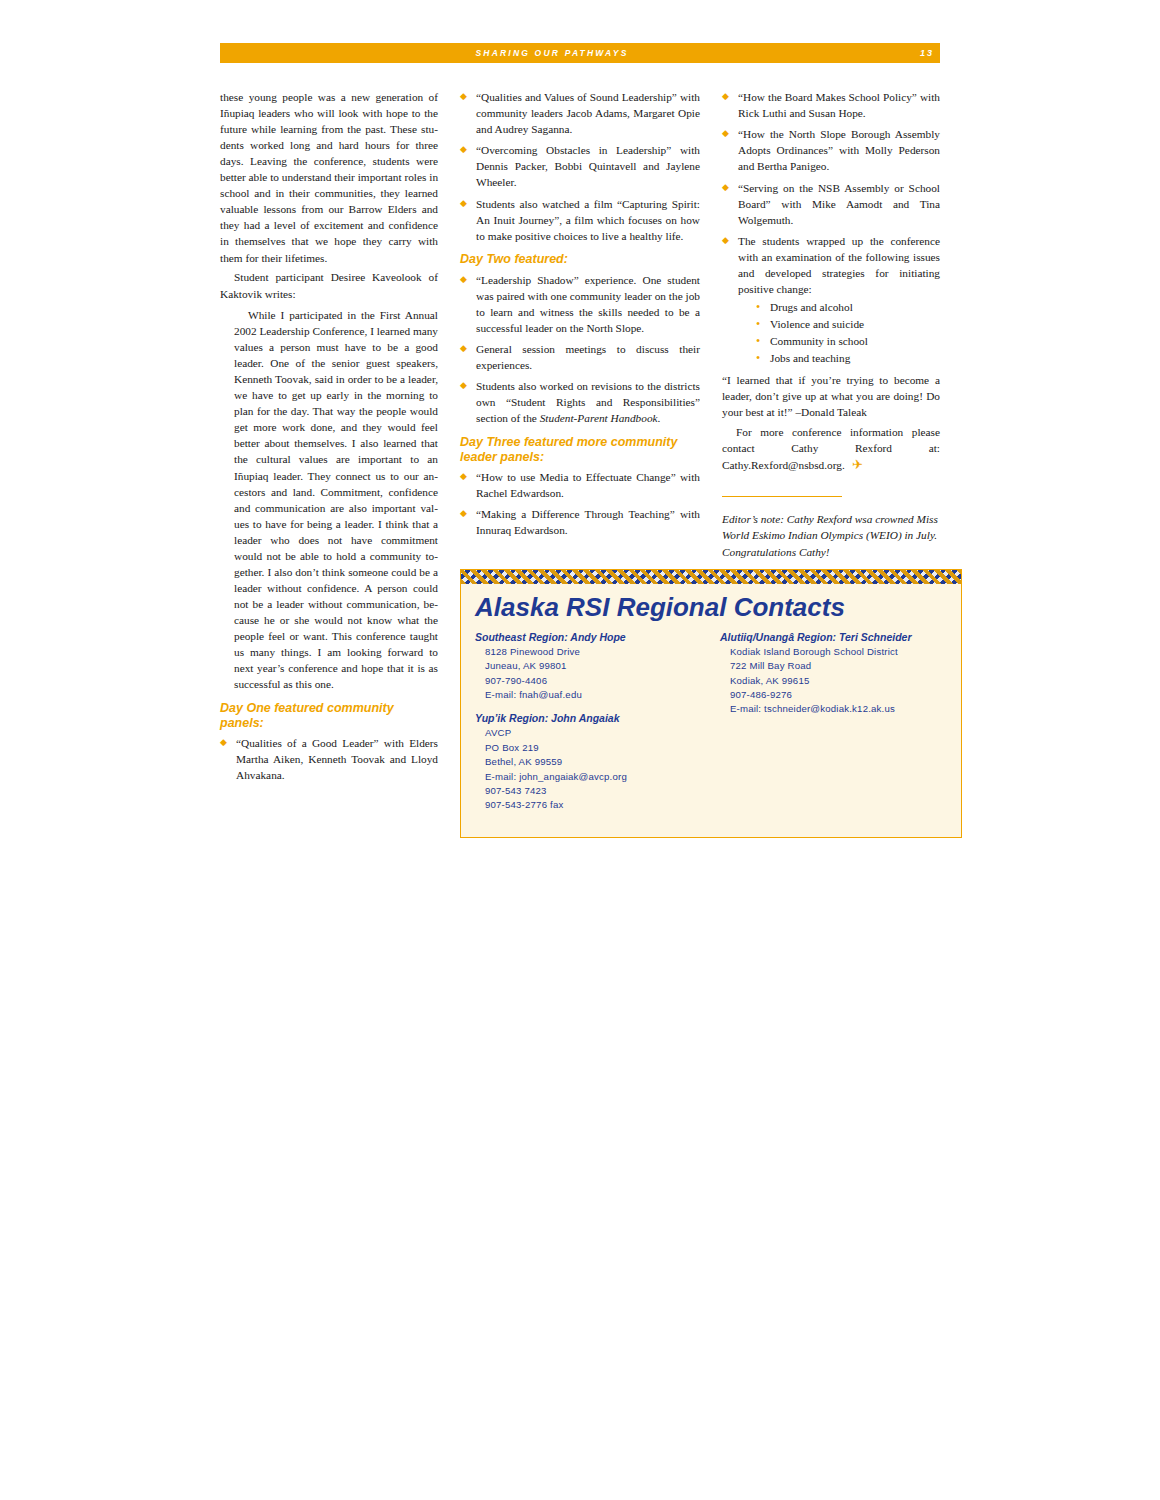Sharing Our Pathways
13
these young people was a new generation of Iñupiaq leaders who will look with hope to the future while learning from the past. These students worked long and hard hours for three days. Leaving the conference, students were better able to understand their important roles in school and in their communities, they learned valuable lessons from our Barrow Elders and they had a level of excitement and confidence in themselves that we hope they carry with them for their lifetimes.
Student participant Desiree Kaveolook of Kaktovik writes:
While I participated in the First Annual 2002 Leadership Conference, I learned many values a person must have to be a good leader. One of the senior guest speakers, Kenneth Toovak, said in order to be a leader, we have to get up early in the morning to plan for the day. That way the people would get more work done, and they would feel better about themselves. I also learned that the cultural values are important to an Iñupiaq leader. They connect us to our ancestors and land. Commitment, confidence and communication are also important values to have for being a leader. I think that a leader who does not have commitment would not be able to hold a community together. I also don’t think someone could be a leader without confidence. A person could not be a leader without communication, because he or she would not know what the people feel or want. This conference taught us many things. I am looking forward to next year’s conference and hope that it is as successful as this one.
Day One featured community panels:
“Qualities of a Good Leader” with Elders Martha Aiken, Kenneth Toovak and Lloyd Ahvakana.
“Qualities and Values of Sound Leadership” with community leaders Jacob Adams, Margaret Opie and Audrey Saganna.
“Overcoming Obstacles in Leadership” with Dennis Packer, Bobbi Quintavell and Jaylene Wheeler.
Students also watched a film “Capturing Spirit: An Inuit Journey”, a film which focuses on how to make positive choices to live a healthy life.
Day Two featured:
“Leadership Shadow” experience. One student was paired with one community leader on the job to learn and witness the skills needed to be a successful leader on the North Slope.
General session meetings to discuss their experiences.
Students also worked on revisions to the districts own “Student Rights and Responsibilities” section of the Student-Parent Handbook.
Day Three featured more community leader panels:
“How to use Media to Effectuate Change” with Rachel Edwardson.
“Making a Difference Through Teaching” with Innuraq Edwardson.
Alaska RSI Regional Contacts
Southeast Region: Andy Hope
8128 Pinewood Drive
Juneau, AK 99801
907-790-4406
E-mail: fnah@uaf.edu
Yup’ik Region: John Angaiak
AVCP
PO Box 219
Bethel, AK 99559
E-mail: john_angaiak@avcp.org
907-543 7423
907-543-2776 fax
Alutiiq/Unangâ Region: Teri Schneider
Kodiak Island Borough School District
722 Mill Bay Road
Kodiak, AK 99615
907-486-9276
E-mail: tschneider@kodiak.k12.ak.us
“How the Board Makes School Policy” with Rick Luthi and Susan Hope.
“How the North Slope Borough Assembly Adopts Ordinances” with Molly Pederson and Bertha Panigeo.
“Serving on the NSB Assembly or School Board” with Mike Aamodt and Tina Wolgemuth.
The students wrapped up the conference with an examination of the following issues and developed strategies for initiating positive change:
Drugs and alcohol
Violence and suicide
Community in school
Jobs and teaching
“I learned that if you’re trying to become a leader, don’t give up at what you are doing! Do your best at it!” –Donald Taleak
For more conference information please contact Cathy Rexford at: Cathy.Rexford@nsbsd.org. ✈
Editor’s note: Cathy Rexford wsa crowned Miss World Eskimo Indian Olympics (WEIO) in July. Congratulations Cathy!